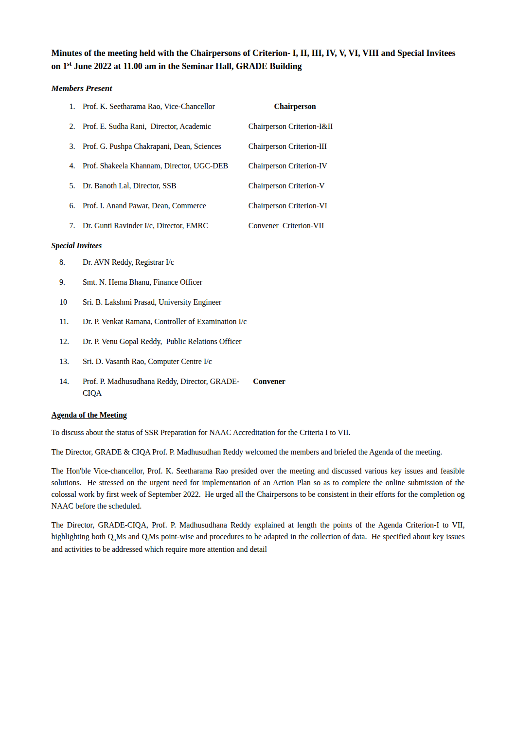Minutes of the meeting held with the Chairpersons of Criterion- I, II, III, IV, V, VI, VIII and Special Invitees on 1st June 2022 at 11.00 am in the Seminar Hall, GRADE Building
Members Present
Prof. K. Seetharama Rao, Vice-Chancellor Chairperson
Prof. E. Sudha Rani, Director, Academic Chairperson Criterion-I&II
Prof. G. Pushpa Chakrapani, Dean, Sciences Chairperson Criterion-III
Prof. Shakeela Khannam, Director, UGC-DEB Chairperson Criterion-IV
Dr. Banoth Lal, Director, SSB Chairperson Criterion-V
Prof. I. Anand Pawar, Dean, Commerce Chairperson Criterion-VI
Dr. Gunti Ravinder I/c, Director, EMRC Convener Criterion-VII
Special Invitees
Dr. AVN Reddy, Registrar I/c
Smt. N. Hema Bhanu, Finance Officer
Sri. B. Lakshmi Prasad, University Engineer
Dr. P. Venkat Ramana, Controller of Examination I/c
Dr. P. Venu Gopal Reddy, Public Relations Officer
Sri. D. Vasanth Rao, Computer Centre I/c
Prof. P. Madhusudhana Reddy, Director, GRADE-CIQA Convener
Agenda of the Meeting
To discuss about the status of SSR Preparation for NAAC Accreditation for the Criteria I to VII.
The Director, GRADE & CIQA Prof. P. Madhusudhan Reddy welcomed the members and briefed the Agenda of the meeting.
The Hon'ble Vice-chancellor, Prof. K. Seetharama Rao presided over the meeting and discussed various key issues and feasible solutions. He stressed on the urgent need for implementation of an Action Plan so as to complete the online submission of the colossal work by first week of September 2022. He urged all the Chairpersons to be consistent in their efforts for the completion og NAAC before the scheduled.
The Director, GRADE-CIQA, Prof. P. Madhusudhana Reddy explained at length the points of the Agenda Criterion-I to VII, highlighting both QnMs and QlMs point-wise and procedures to be adapted in the collection of data. He specified about key issues and activities to be addressed which require more attention and detail